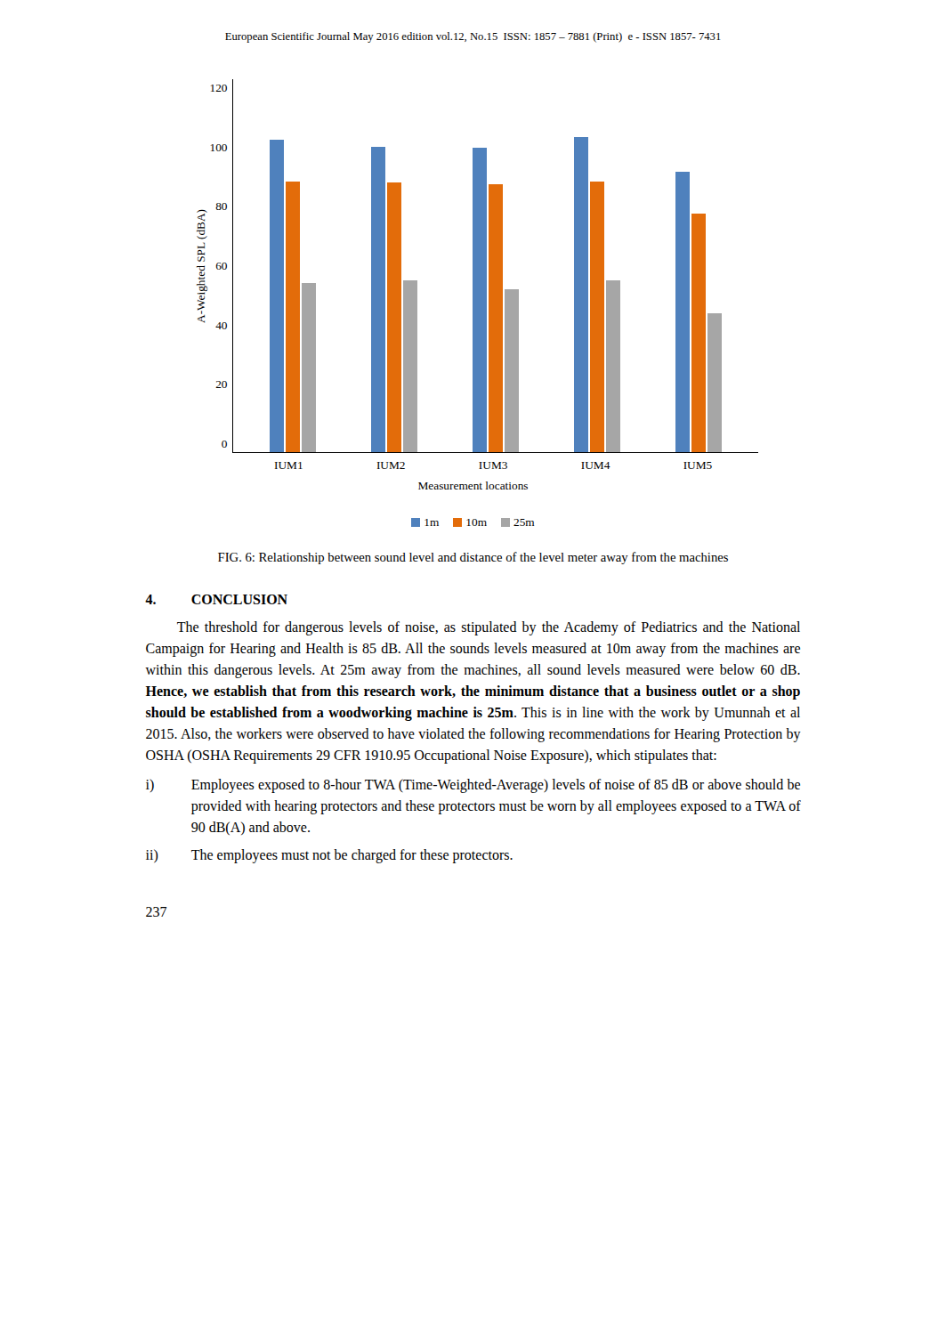European Scientific Journal May 2016 edition vol.12, No.15 ISSN: 1857 – 7881 (Print) e - ISSN 1857- 7431
A-Weighted SPL (dBA)
120
100
80
60
40
20
0
IUM1 IUM2 IUM3 IUM4 IUM5
Measurement locations
1m 10m 25m
FIG. 6: Relationship between sound level and distance of the level meter away from the machines
4. CONCLUSION
The threshold for dangerous levels of noise, as stipulated by the Academy of Pediatrics and the National Campaign for Hearing and Health is 85 dB. All the sounds levels measured at 10m away from the machines are within this dangerous levels. At 25m away from the machines, all sound levels measured were below 60 dB. Hence, we establish that from this research work, the minimum distance that a business outlet or a shop should be established from a woodworking machine is 25m. This is in line with the work by Umunnah et al 2015. Also, the workers were observed to have violated the following recommendations for Hearing Protection by OSHA (OSHA Requirements 29 CFR 1910.95 Occupational Noise Exposure), which stipulates that:
i) Employees exposed to 8-hour TWA (Time-Weighted-Average) levels of noise of 85 dB or above should be provided with hearing protectors and these protectors must be worn by all employees exposed to a TWA of 90 dB(A) and above.
ii) The employees must not be charged for these protectors.
237